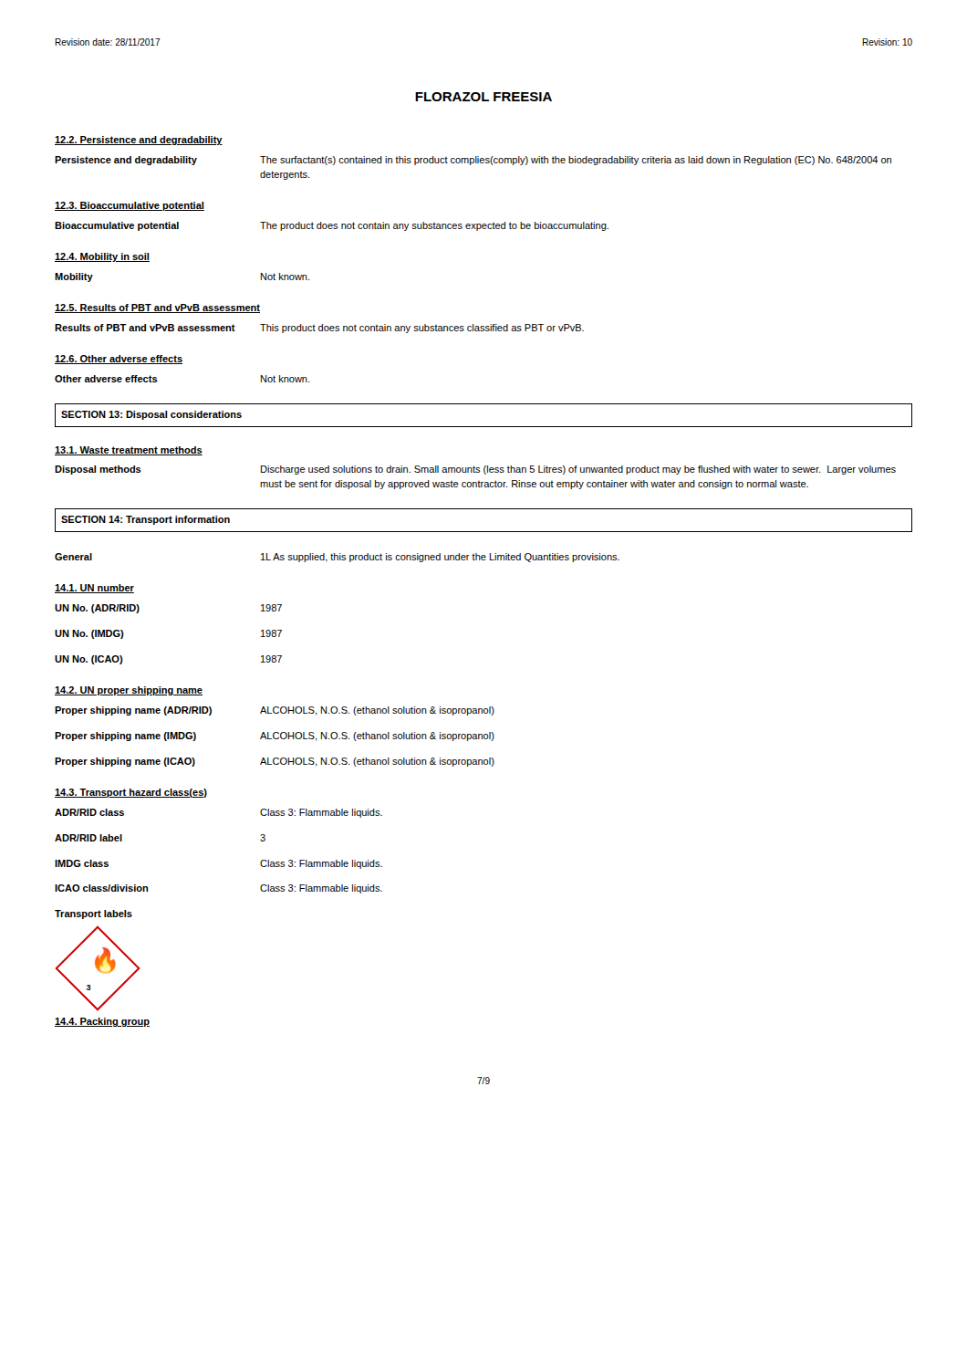Revision date: 28/11/2017 Revision: 10
FLORAZOL FREESIA
12.2. Persistence and degradability
Persistence and degradability
The surfactant(s) contained in this product complies(comply) with the biodegradability criteria as laid down in Regulation (EC) No. 648/2004 on detergents.
12.3. Bioaccumulative potential
Bioaccumulative potential
The product does not contain any substances expected to be bioaccumulating.
12.4. Mobility in soil
Mobility
Not known.
12.5. Results of PBT and vPvB assessment
Results of PBT and vPvB assessment
This product does not contain any substances classified as PBT or vPvB.
12.6. Other adverse effects
Other adverse effects
Not known.
SECTION 13: Disposal considerations
13.1. Waste treatment methods
Disposal methods
Discharge used solutions to drain. Small amounts (less than 5 Litres) of unwanted product may be flushed with water to sewer. Larger volumes must be sent for disposal by approved waste contractor. Rinse out empty container with water and consign to normal waste.
SECTION 14: Transport information
General
1L As supplied, this product is consigned under the Limited Quantities provisions.
14.1. UN number
UN No. (ADR/RID)
1987
UN No. (IMDG)
1987
UN No. (ICAO)
1987
14.2. UN proper shipping name
Proper shipping name (ADR/RID)
ALCOHOLS, N.O.S. (ethanol solution & isopropanol)
Proper shipping name (IMDG)
ALCOHOLS, N.O.S. (ethanol solution & isopropanol)
Proper shipping name (ICAO)
ALCOHOLS, N.O.S. (ethanol solution & isopropanol)
14.3. Transport hazard class(es)
ADR/RID class
Class 3: Flammable liquids.
ADR/RID label
3
IMDG class
Class 3: Flammable liquids.
ICAO class/division
Class 3: Flammable liquids.
Transport labels
🔥 3
14.4. Packing group
7/9